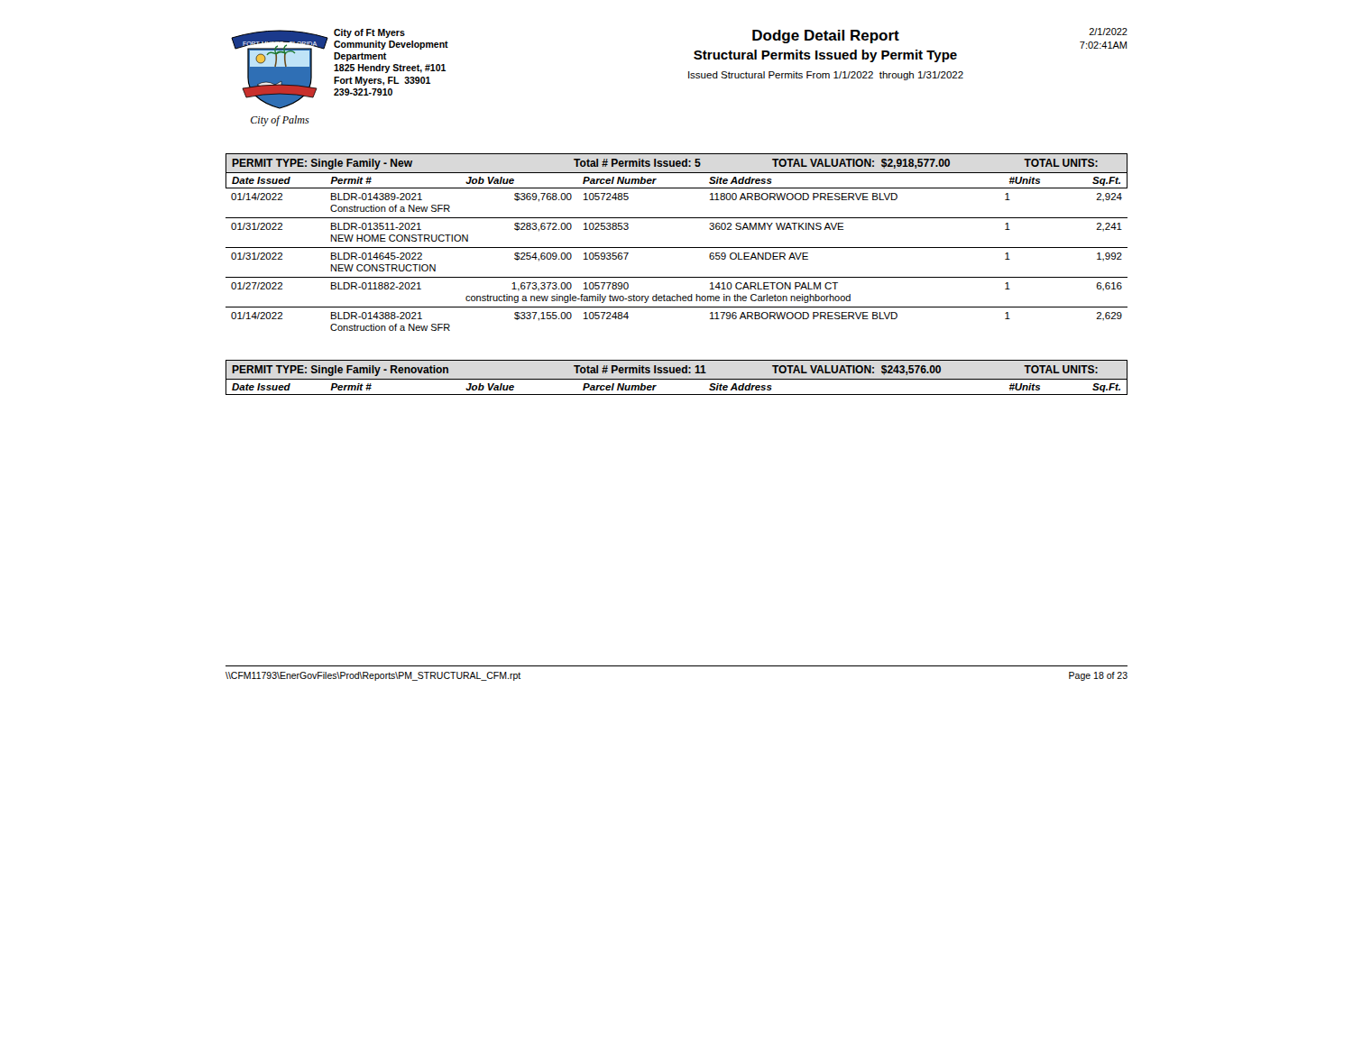FORT MYERS · FLORIDA
City of Palms
City of Ft Myers
Community Development
Department
1825 Hendry Street, #101
Fort Myers, FL 33901
239-321-7910
Dodge Detail Report
Structural Permits Issued by Permit Type
Issued Structural Permits From 1/1/2022 through 1/31/2022
2/1/2022
7:02:41AM
| PERMIT TYPE: Single Family - New | Total # Permits Issued: 5 | TOTAL VALUATION: $2,918,577.00 | TOTAL UNITS: |
| Date Issued | Permit # | Job Value | Parcel Number | Site Address | #Units | Sq.Ft. |
| 01/14/2022 | BLDR-014389-2021 | $369,768.00 | 10572485 | 11800 ARBORWOOD PRESERVE BLVD | 1 | 2,924 |
| | Construction of a New SFR |
| 01/31/2022 | BLDR-013511-2021 | $283,672.00 | 10253853 | 3602 SAMMY WATKINS AVE | 1 | 2,241 |
| | NEW HOME CONSTRUCTION |
| 01/31/2022 | BLDR-014645-2022 | $254,609.00 | 10593567 | 659 OLEANDER AVE | 1 | 1,992 |
| | NEW CONSTRUCTION |
| 01/27/2022 | BLDR-011882-2021 | 1,673,373.00 | 10577890 | 1410 CARLETON PALM CT | 1 | 6,616 |
| | | constructing a new single-family two-story detached home in the Carleton neighborhood |
| 01/14/2022 | BLDR-014388-2021 | $337,155.00 | 10572484 | 11796 ARBORWOOD PRESERVE BLVD | 1 | 2,629 |
| | Construction of a New SFR |
| PERMIT TYPE: Single Family - Renovation | Total # Permits Issued: 11 | TOTAL VALUATION: $243,576.00 | TOTAL UNITS: |
| Date Issued | Permit # | Job Value | Parcel Number | Site Address | #Units | Sq.Ft. |
\\CFM11793\EnerGovFiles\Prod\Reports\PM_STRUCTURAL_CFM.rpt
Page 18 of 23